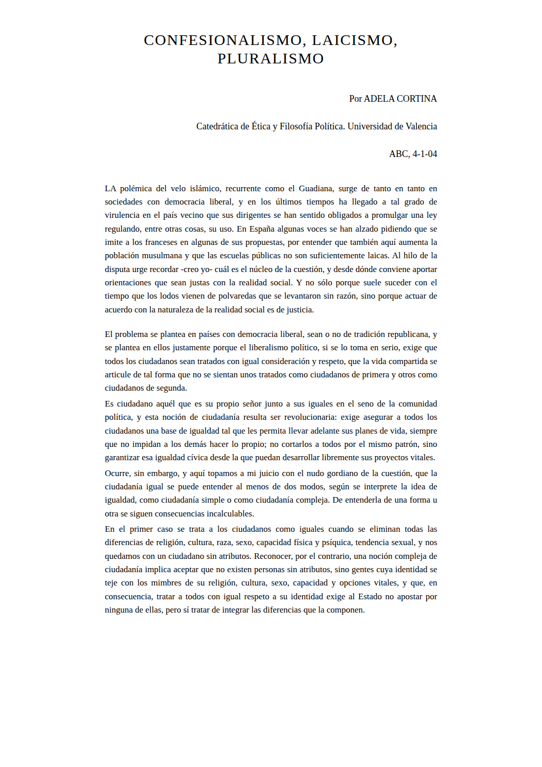CONFESIONALISMO, LAICISMO, PLURALISMO
Por ADELA CORTINA
Catedrática de Ética y Filosofía Política. Universidad de Valencia
ABC, 4-1-04
LA polémica del velo islámico, recurrente como el Guadiana, surge de tanto en tanto en sociedades con democracia liberal, y en los últimos tiempos ha llegado a tal grado de virulencia en el país vecino que sus dirigentes se han sentido obligados a promulgar una ley regulando, entre otras cosas, su uso. En España algunas voces se han alzado pidiendo que se imite a los franceses en algunas de sus propuestas, por entender que también aquí aumenta la población musulmana y que las escuelas públicas no son suficientemente laicas. Al hilo de la disputa urge recordar -creo yo- cuál es el núcleo de la cuestión, y desde dónde conviene aportar orientaciones que sean justas con la realidad social. Y no sólo porque suele suceder con el tiempo que los lodos vienen de polvaredas que se levantaron sin razón, sino porque actuar de acuerdo con la naturaleza de la realidad social es de justicia.
El problema se plantea en países con democracia liberal, sean o no de tradición republicana, y se plantea en ellos justamente porque el liberalismo político, si se lo toma en serio, exige que todos los ciudadanos sean tratados con igual consideración y respeto, que la vida compartida se articule de tal forma que no se sientan unos tratados como ciudadanos de primera y otros como ciudadanos de segunda.
Es ciudadano aquél que es su propio señor junto a sus iguales en el seno de la comunidad política, y esta noción de ciudadanía resulta ser revolucionaria: exige asegurar a todos los ciudadanos una base de igualdad tal que les permita llevar adelante sus planes de vida, siempre que no impidan a los demás hacer lo propio; no cortarlos a todos por el mismo patrón, sino garantizar esa igualdad cívica desde la que puedan desarrollar libremente sus proyectos vitales.
Ocurre, sin embargo, y aquí topamos a mi juicio con el nudo gordiano de la cuestión, que la ciudadanía igual se puede entender al menos de dos modos, según se interprete la idea de igualdad, como ciudadanía simple o como ciudadanía compleja. De entenderla de una forma u otra se siguen consecuencias incalculables.
En el primer caso se trata a los ciudadanos como iguales cuando se eliminan todas las diferencias de religión, cultura, raza, sexo, capacidad física y psíquica, tendencia sexual, y nos quedamos con un ciudadano sin atributos. Reconocer, por el contrario, una noción compleja de ciudadanía implica aceptar que no existen personas sin atributos, sino gentes cuya identidad se teje con los mimbres de su religión, cultura, sexo, capacidad y opciones vitales, y que, en consecuencia, tratar a todos con igual respeto a su identidad exige al Estado no apostar por ninguna de ellas, pero sí tratar de integrar las diferencias que la componen.